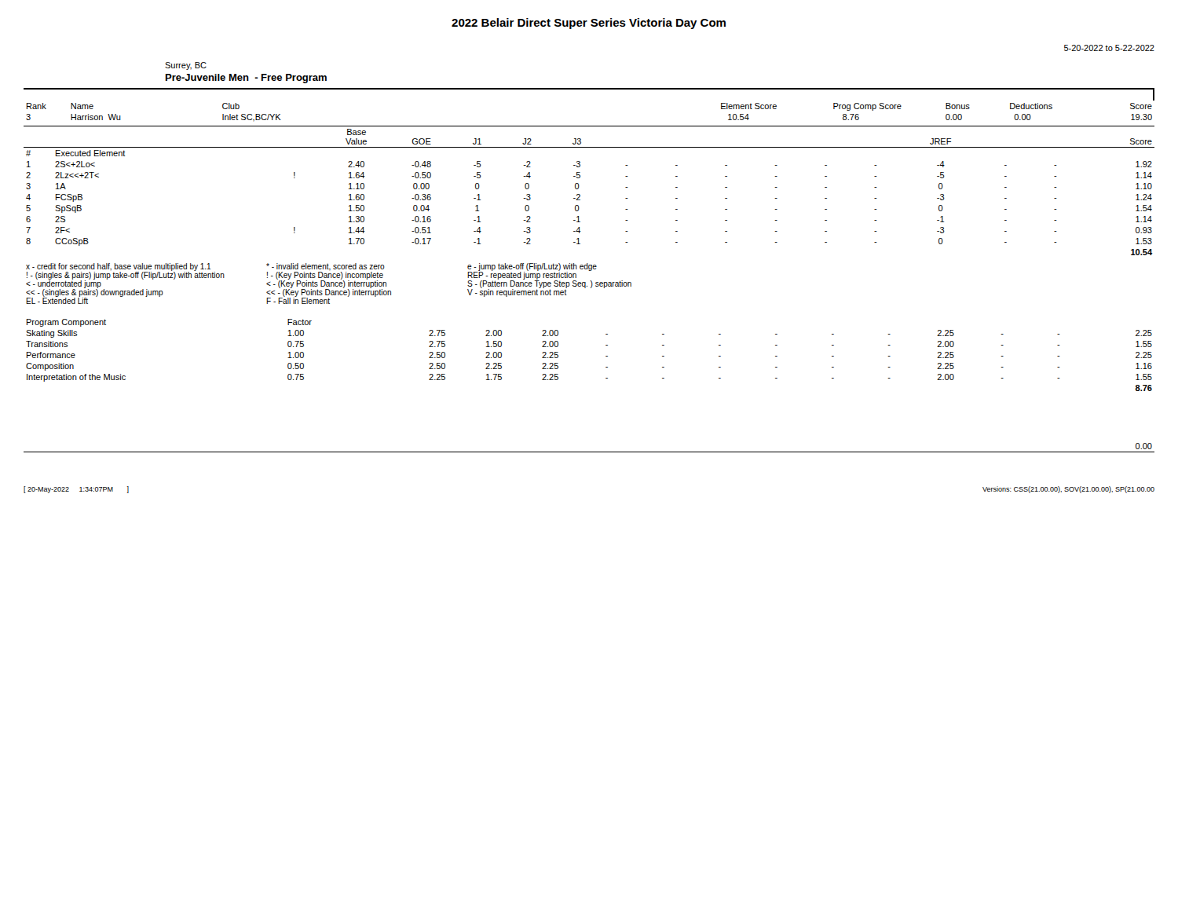2022 Belair Direct Super Series Victoria Day Com
5-20-2022 to 5-22-2022
Surrey, BC
Pre-Juvenile Men - Free Program
| Rank | Name | Club | | | | | | | | | Element Score | Prog Comp Score | Bonus | Deductions | Score |
| 3 | Harrison Wu | Inlet SC,BC/YK | | | | | | | | | 10.54 | 8.76 | 0.00 | 0.00 | 19.30 |
| | | | Base Value | GOE | J1 | J2 | J3 | | | | | | | JREF | | | Score |
| # | Executed Element | | | | | | | | | | | | | | | | |
| 1 | 2S<+2Lo< | | 2.40 | -0.48 | -5 | -2 | -3 | - | - | - | - | - | - | -4 | - | - | 1.92 |
| 2 | 2Lz<<+2T< | ! | 1.64 | -0.50 | -5 | -4 | -5 | - | - | - | - | - | - | -5 | - | - | 1.14 |
| 3 | 1A | | 1.10 | 0.00 | 0 | 0 | 0 | - | - | - | - | - | - | 0 | - | - | 1.10 |
| 4 | FCSpB | | 1.60 | -0.36 | -1 | -3 | -2 | - | - | - | - | - | - | -3 | - | - | 1.24 |
| 5 | SpSqB | | 1.50 | 0.04 | 1 | 0 | 0 | - | - | - | - | - | - | 0 | - | - | 1.54 |
| 6 | 2S | | 1.30 | -0.16 | -1 | -2 | -1 | - | - | - | - | - | - | -1 | - | - | 1.14 |
| 7 | 2F< | ! | 1.44 | -0.51 | -4 | -3 | -4 | - | - | - | - | - | - | -3 | - | - | 0.93 |
| 8 | CCoSpB | | 1.70 | -0.17 | -1 | -2 | -1 | - | - | - | - | - | - | 0 | - | - | 1.53 |
| | 10.54 |
| x - credit for second half, base value multiplied by 1.1 | * - invalid element, scored as zero | e - jump take-off (Flip/Lutz) with edge |
| ! - (singles & pairs) jump take-off (Flip/Lutz) with attention | ! - (Key Points Dance) incomplete | REP - repeated jump restriction |
| < - underrotated jump | < - (Key Points Dance) interruption | S - (Pattern Dance Type Step Seq. ) separation |
| << - (singles & pairs) downgraded jump | << - (Key Points Dance) interruption | V - spin requirement not met |
| EL - Extended Lift | F - Fall in Element | |
| Program Component | Factor | | | | | | | | | | | | | | |
| Skating Skills | 1.00 | | 2.75 | 2.00 | 2.00 | - | - | - | - | - | - | 2.25 | - | - | 2.25 |
| Transitions | 0.75 | | 2.75 | 1.50 | 2.00 | - | - | - | - | - | - | 2.00 | - | - | 1.55 |
| Performance | 1.00 | | 2.50 | 2.00 | 2.25 | - | - | - | - | - | - | 2.25 | - | - | 2.25 |
| Composition | 0.50 | | 2.50 | 2.25 | 2.25 | - | - | - | - | - | - | 2.25 | - | - | 1.16 |
| Interpretation of the Music | 0.75 | | 2.25 | 1.75 | 2.25 | - | - | - | - | - | - | 2.00 | - | - | 1.55 |
| | 8.76 |
| | 0.00 |
[ 20-May-2022 1:34:07PM ]
Versions: CSS(21.00.00), SOV(21.00.00), SP(21.00.00